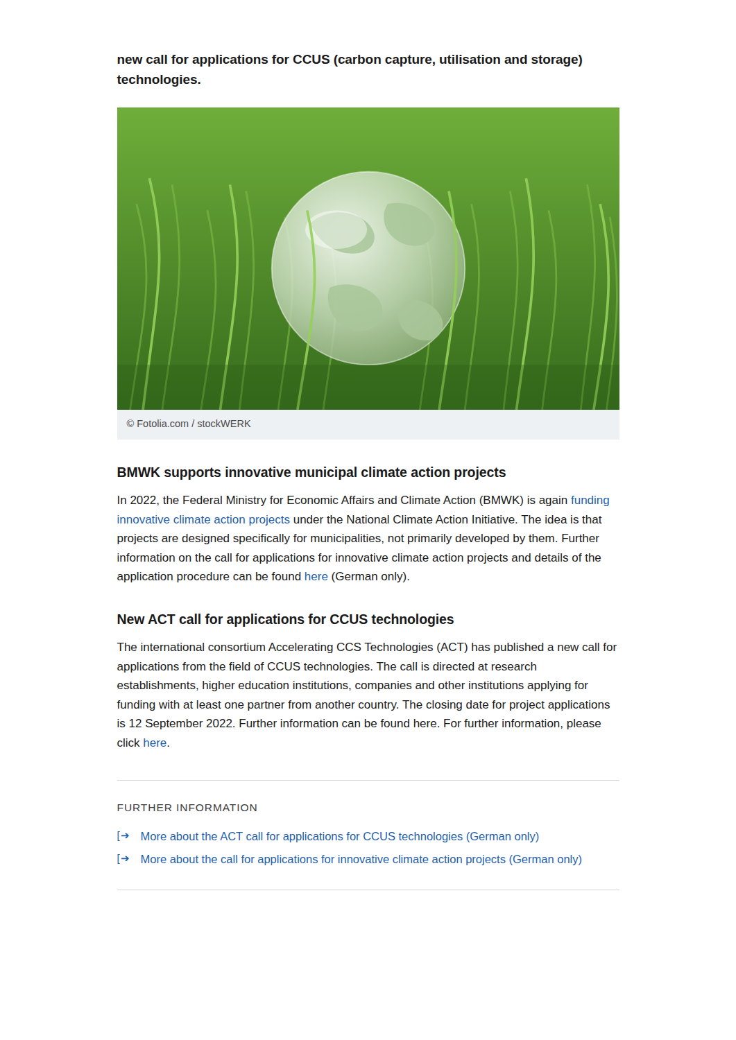new call for applications for CCUS (carbon capture, utilisation and storage) technologies.
© Fotolia.com / stockWERK
BMWK supports innovative municipal climate action projects
In 2022, the Federal Ministry for Economic Affairs and Climate Action (BMWK) is again funding innovative climate action projects under the National Climate Action Initiative. The idea is that projects are designed specifically for municipalities, not primarily developed by them. Further information on the call for applications for innovative climate action projects and details of the application procedure can be found here (German only).
New ACT call for applications for CCUS technologies
The international consortium Accelerating CCS Technologies (ACT) has published a new call for applications from the field of CCUS technologies. The call is directed at research establishments, higher education institutions, companies and other institutions applying for funding with at least one partner from another country. The closing date for project applications is 12 September 2022. Further information can be found here. For further information, please click here.
Further information
More about the ACT call for applications for CCUS technologies (German only)
More about the call for applications for innovative climate action projects (German only)